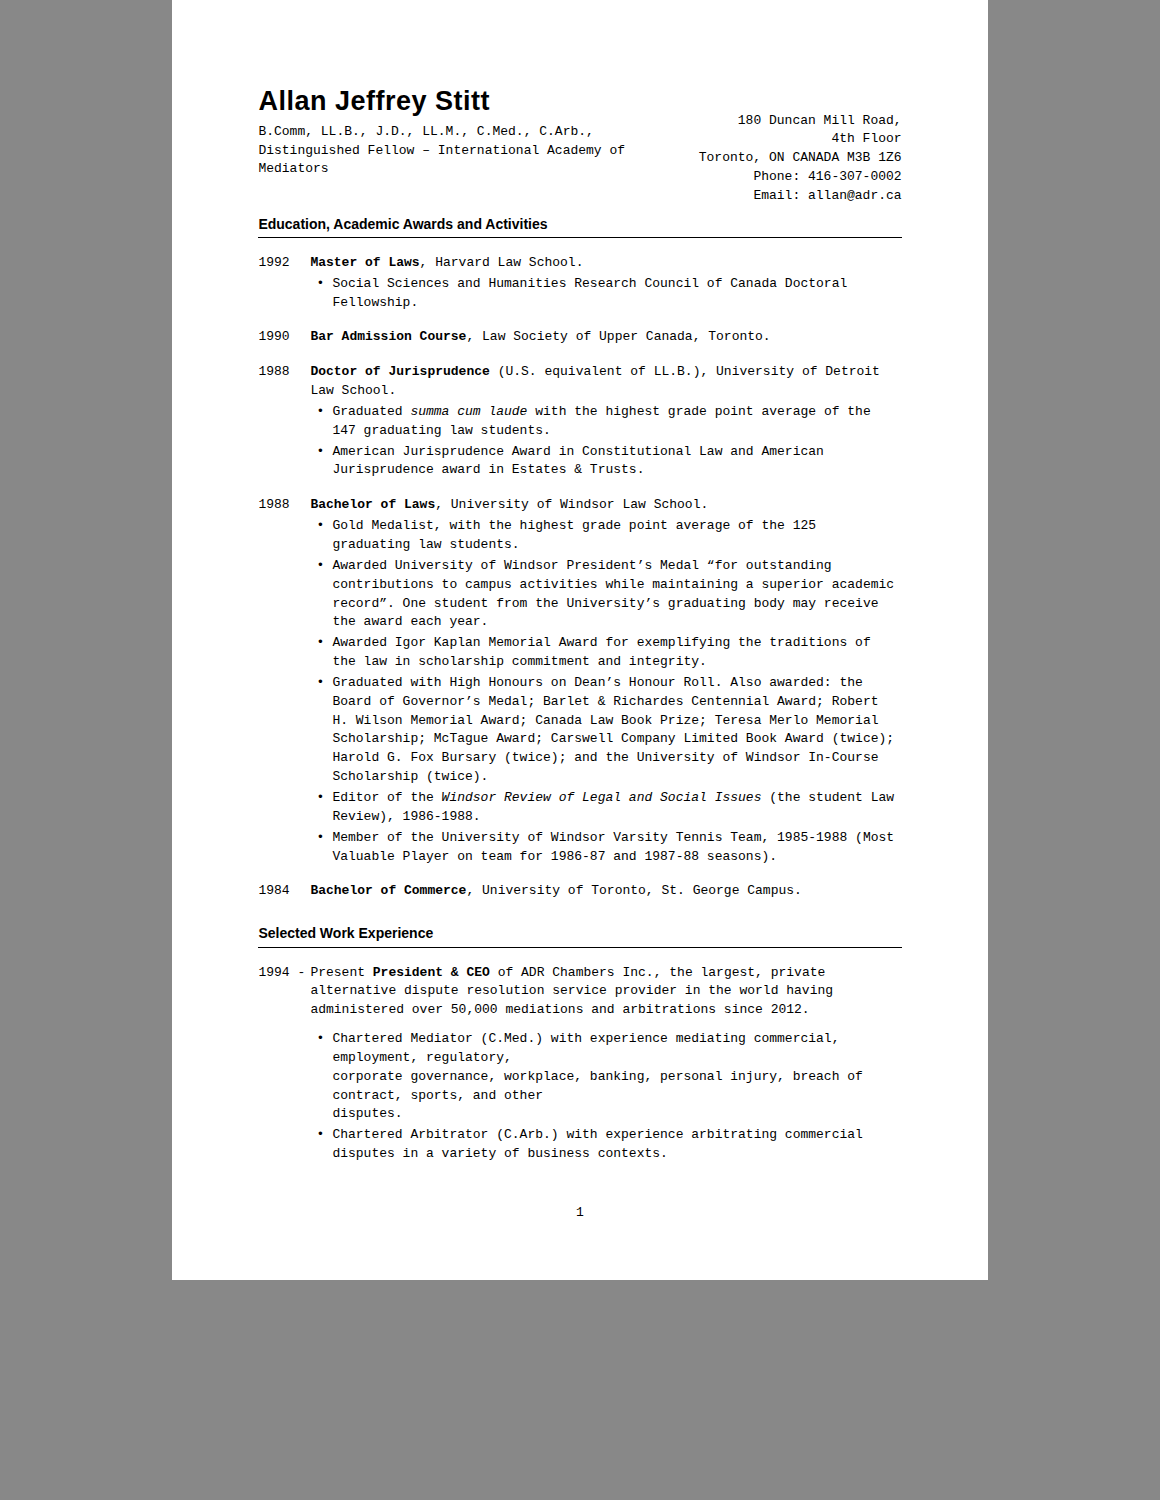Allan Jeffrey Stitt
B.Comm, LL.B., J.D., LL.M., C.Med., C.Arb.,
Distinguished Fellow – International Academy of Mediators
180 Duncan Mill Road,
4th Floor
Toronto, ON CANADA M3B 1Z6
Phone: 416-307-0002
Email: allan@adr.ca
Education, Academic Awards and Activities
1992
Master of Laws, Harvard Law School.
Social Sciences and Humanities Research Council of Canada Doctoral Fellowship.
1990
Bar Admission Course, Law Society of Upper Canada, Toronto.
1988
Doctor of Jurisprudence (U.S. equivalent of LL.B.), University of Detroit Law School.
Graduated summa cum laude with the highest grade point average of the 147 graduating law students.
American Jurisprudence Award in Constitutional Law and American Jurisprudence award in Estates & Trusts.
1988
Bachelor of Laws, University of Windsor Law School.
Gold Medalist, with the highest grade point average of the 125 graduating law students.
Awarded University of Windsor President’s Medal “for outstanding contributions to campus activities while maintaining a superior academic record”. One student from the University’s graduating body may receive the award each year.
Awarded Igor Kaplan Memorial Award for exemplifying the traditions of the law in scholarship commitment and integrity.
Graduated with High Honours on Dean’s Honour Roll. Also awarded: the Board of Governor’s Medal; Barlet & Richardes Centennial Award; Robert H. Wilson Memorial Award; Canada Law Book Prize; Teresa Merlo Memorial Scholarship; McTague Award; Carswell Company Limited Book Award (twice); Harold G. Fox Bursary (twice); and the University of Windsor In-Course Scholarship (twice).
Editor of the Windsor Review of Legal and Social Issues (the student Law Review), 1986-1988.
Member of the University of Windsor Varsity Tennis Team, 1985-1988 (Most Valuable Player on team for 1986-87 and 1987-88 seasons).
1984
Bachelor of Commerce, University of Toronto, St. George Campus.
Selected Work Experience
1994 -
Present President & CEO of ADR Chambers Inc., the largest, private alternative dispute resolution service provider in the world having administered over 50,000 mediations and arbitrations since 2012.
Chartered Mediator (C.Med.) with experience mediating commercial, employment, regulatory,
corporate governance, workplace, banking, personal injury, breach of contract, sports, and other
disputes.
Chartered Arbitrator (C.Arb.) with experience arbitrating commercial disputes in a variety of business contexts.
1